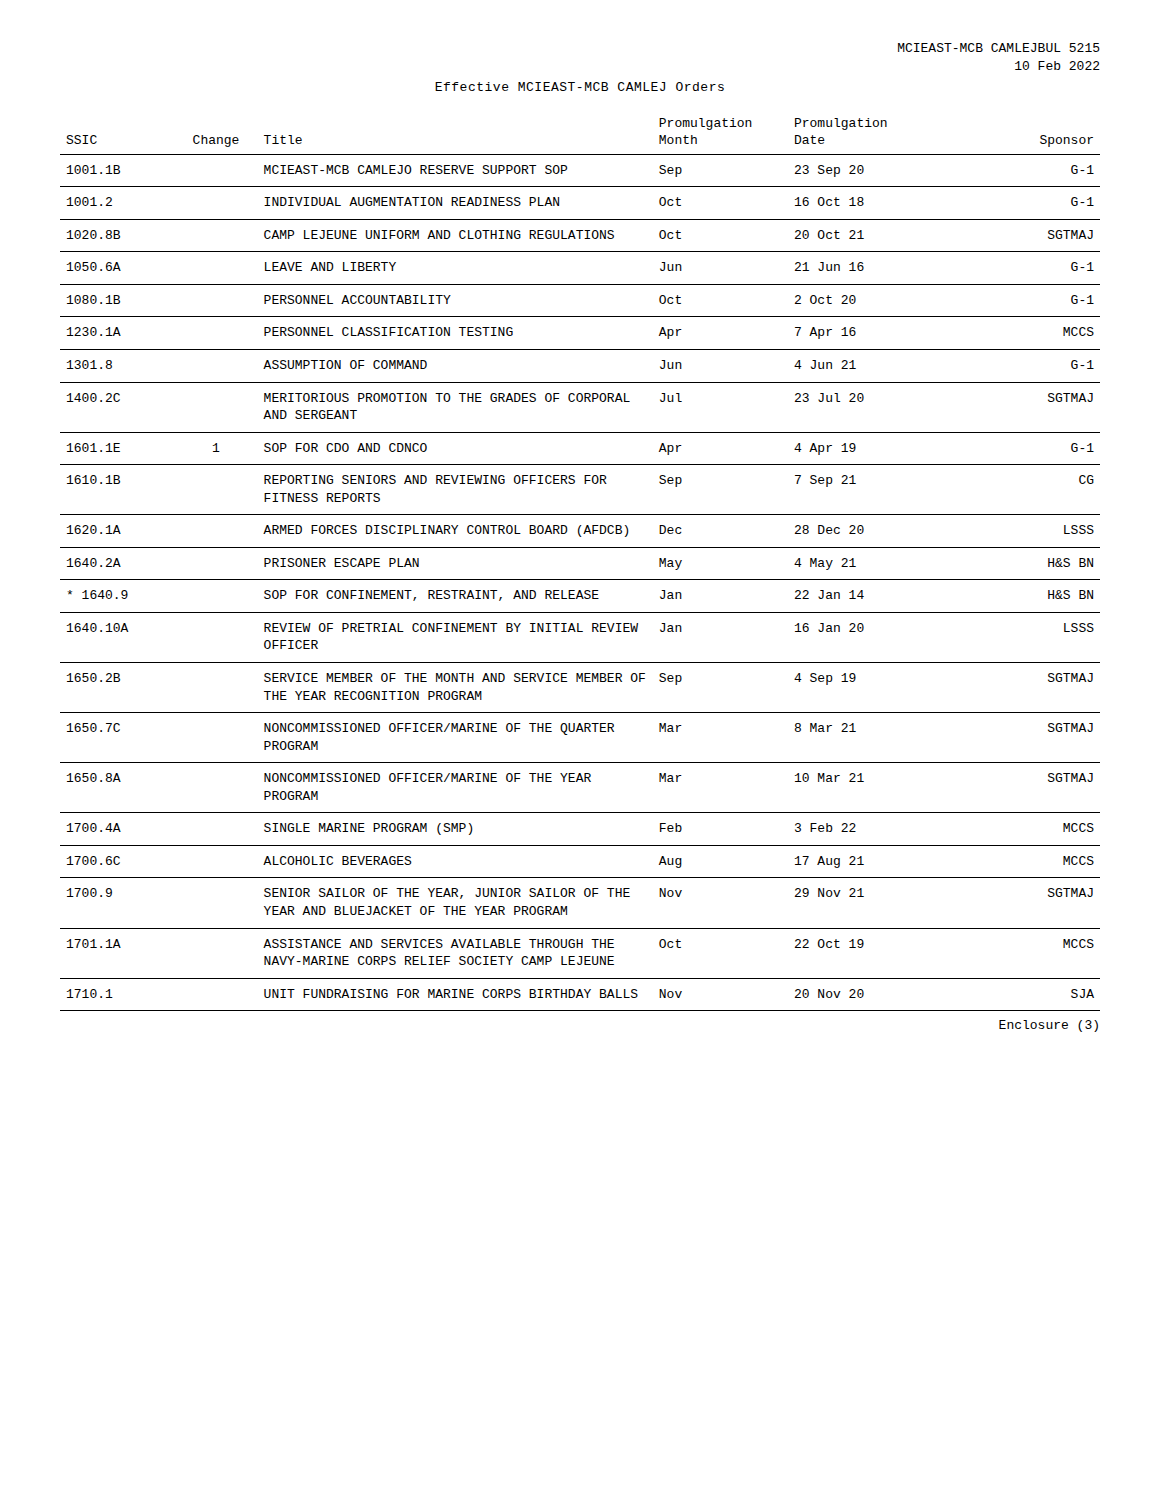MCIEAST-MCB CAMLEJBUL 5215 10 Feb 2022
Effective MCIEAST-MCB CAMLEJ Orders
| SSIC | Change | Title | Promulgation Month | Promulgation Date | Sponsor |
| --- | --- | --- | --- | --- | --- |
| 1001.1B | | MCIEAST-MCB CAMLEJO RESERVE SUPPORT SOP | Sep | 23 Sep 20 | G-1 |
| 1001.2 | | INDIVIDUAL AUGMENTATION READINESS PLAN | Oct | 16 Oct 18 | G-1 |
| 1020.8B | | CAMP LEJEUNE UNIFORM AND CLOTHING REGULATIONS | Oct | 20 Oct 21 | SGTMAJ |
| 1050.6A | | LEAVE AND LIBERTY | Jun | 21 Jun 16 | G-1 |
| 1080.1B | | PERSONNEL ACCOUNTABILITY | Oct | 2 Oct 20 | G-1 |
| 1230.1A | | PERSONNEL CLASSIFICATION TESTING | Apr | 7 Apr 16 | MCCS |
| 1301.8 | | ASSUMPTION OF COMMAND | Jun | 4 Jun 21 | G-1 |
| 1400.2C | | MERITORIOUS PROMOTION TO THE GRADES OF CORPORAL AND SERGEANT | Jul | 23 Jul 20 | SGTMAJ |
| 1601.1E | 1 | SOP FOR CDO AND CDNCO | Apr | 4 Apr 19 | G-1 |
| 1610.1B | | REPORTING SENIORS AND REVIEWING OFFICERS FOR FITNESS REPORTS | Sep | 7 Sep 21 | CG |
| 1620.1A | | ARMED FORCES DISCIPLINARY CONTROL BOARD (AFDCB) | Dec | 28 Dec 20 | LSSS |
| 1640.2A | | PRISONER ESCAPE PLAN | May | 4 May 21 | H&S BN |
| * 1640.9 | | SOP FOR CONFINEMENT, RESTRAINT, AND RELEASE | Jan | 22 Jan 14 | H&S BN |
| 1640.10A | | REVIEW OF PRETRIAL CONFINEMENT BY INITIAL REVIEW OFFICER | Jan | 16 Jan 20 | LSSS |
| 1650.2B | | SERVICE MEMBER OF THE MONTH AND SERVICE MEMBER OF THE YEAR RECOGNITION PROGRAM | Sep | 4 Sep 19 | SGTMAJ |
| 1650.7C | | NONCOMMISSIONED OFFICER/MARINE OF THE QUARTER PROGRAM | Mar | 8 Mar 21 | SGTMAJ |
| 1650.8A | | NONCOMMISSIONED OFFICER/MARINE OF THE YEAR PROGRAM | Mar | 10 Mar 21 | SGTMAJ |
| 1700.4A | | SINGLE MARINE PROGRAM (SMP) | Feb | 3 Feb 22 | MCCS |
| 1700.6C | | ALCOHOLIC BEVERAGES | Aug | 17 Aug 21 | MCCS |
| 1700.9 | | SENIOR SAILOR OF THE YEAR, JUNIOR SAILOR OF THE YEAR AND BLUEJACKET OF THE YEAR PROGRAM | Nov | 29 Nov 21 | SGTMAJ |
| 1701.1A | | ASSISTANCE AND SERVICES AVAILABLE THROUGH THE NAVY-MARINE CORPS RELIEF SOCIETY CAMP LEJEUNE | Oct | 22 Oct 19 | MCCS |
| 1710.1 | | UNIT FUNDRAISING FOR MARINE CORPS BIRTHDAY BALLS | Nov | 20 Nov 20 | SJA |
Enclosure (3)